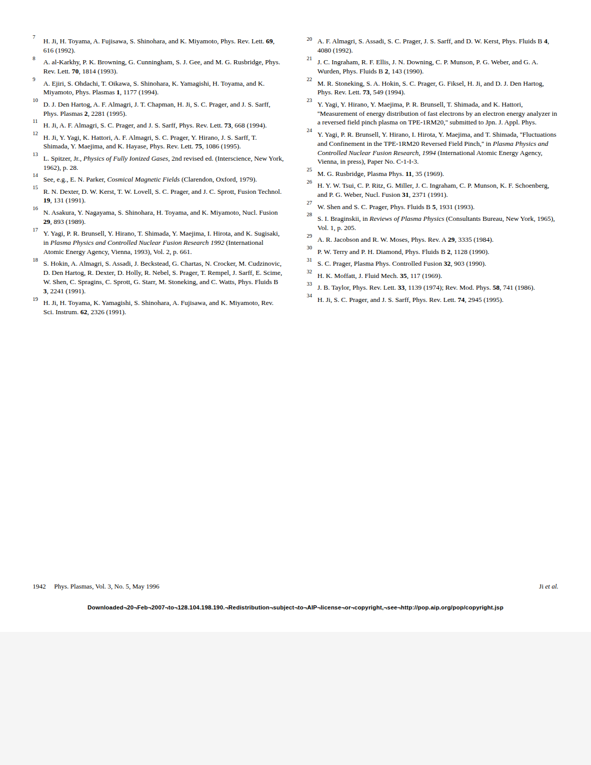7 H. Ji, H. Toyama, A. Fujisawa, S. Shinohara, and K. Miyamoto, Phys. Rev. Lett. 69, 616 (1992).
8 A. al-Karkhy, P. K. Browning, G. Cunningham, S. J. Gee, and M. G. Rusbridge, Phys. Rev. Lett. 70, 1814 (1993).
9 A. Ejiri, S. Ohdachi, T. Oikawa, S. Shinohara, K. Yamagishi, H. Toyama, and K. Miyamoto, Phys. Plasmas 1, 1177 (1994).
10 D. J. Den Hartog, A. F. Almagri, J. T. Chapman, H. Ji, S. C. Prager, and J. S. Sarff, Phys. Plasmas 2, 2281 (1995).
11 H. Ji, A. F. Almagri, S. C. Prager, and J. S. Sarff, Phys. Rev. Lett. 73, 668 (1994).
12 H. Ji, Y. Yagi, K. Hattori, A. F. Almagri, S. C. Prager, Y. Hirano, J. S. Sarff, T. Shimada, Y. Maejima, and K. Hayase, Phys. Rev. Lett. 75, 1086 (1995).
13 L. Spitzer, Jr., Physics of Fully Ionized Gases, 2nd revised ed. (Interscience, New York, 1962), p. 28.
14 See, e.g., E. N. Parker, Cosmical Magnetic Fields (Clarendon, Oxford, 1979).
15 R. N. Dexter, D. W. Kerst, T. W. Lovell, S. C. Prager, and J. C. Sprott, Fusion Technol. 19, 131 (1991).
16 N. Asakura, Y. Nagayama, S. Shinohara, H. Toyama, and K. Miyamoto, Nucl. Fusion 29, 893 (1989).
17 Y. Yagi, P. R. Brunsell, Y. Hirano, T. Shimada, Y. Maejima, I. Hirota, and K. Sugisaki, in Plasma Physics and Controlled Nuclear Fusion Research 1992 (International Atomic Energy Agency, Vienna, 1993), Vol. 2, p. 661.
18 S. Hokin, A. Almagri, S. Assadi, J. Beckstead, G. Chartas, N. Crocker, M. Cudzinovic, D. Den Hartog, R. Dexter, D. Holly, R. Nebel, S. Prager, T. Rempel, J. Sarff, E. Scime, W. Shen, C. Spragins, C. Sprott, G. Starr, M. Stoneking, and C. Watts, Phys. Fluids B 3, 2241 (1991).
19 H. Ji, H. Toyama, K. Yamagishi, S. Shinohara, A. Fujisawa, and K. Miyamoto, Rev. Sci. Instrum. 62, 2326 (1991).
20 A. F. Almagri, S. Assadi, S. C. Prager, J. S. Sarff, and D. W. Kerst, Phys. Fluids B 4, 4080 (1992).
21 J. C. Ingraham, R. F. Ellis, J. N. Downing, C. P. Munson, P. G. Weber, and G. A. Wurden, Phys. Fluids B 2, 143 (1990).
22 M. R. Stoneking, S. A. Hokin, S. C. Prager, G. Fiksel, H. Ji, and D. J. Den Hartog, Phys. Rev. Lett. 73, 549 (1994).
23 Y. Yagi, Y. Hirano, Y. Maejima, P. R. Brunsell, T. Shimada, and K. Hattori, ''Measurement of energy distribution of fast electrons by an electron energy analyzer in a reversed field pinch plasma on TPE-1RM20,'' submitted to Jpn. J. Appl. Phys.
24 Y. Yagi, P. R. Brunsell, Y. Hirano, I. Hirota, Y. Maejima, and T. Shimada, ''Fluctuations and Confinement in the TPE-1RM20 Reversed Field Pinch,'' in Plasma Physics and Controlled Nuclear Fusion Research, 1994 (International Atomic Energy Agency, Vienna, in press), Paper No. C-1-I-3.
25 M. G. Rusbridge, Plasma Phys. 11, 35 (1969).
26 H. Y. W. Tsui, C. P. Ritz, G. Miller, J. C. Ingraham, C. P. Munson, K. F. Schoenberg, and P. G. Weber, Nucl. Fusion 31, 2371 (1991).
27 W. Shen and S. C. Prager, Phys. Fluids B 5, 1931 (1993).
28 S. I. Braginskii, in Reviews of Plasma Physics (Consultants Bureau, New York, 1965), Vol. 1, p. 205.
29 A. R. Jacobson and R. W. Moses, Phys. Rev. A 29, 3335 (1984).
30 P. W. Terry and P. H. Diamond, Phys. Fluids B 2, 1128 (1990).
31 S. C. Prager, Plasma Phys. Controlled Fusion 32, 903 (1990).
32 H. K. Moffatt, J. Fluid Mech. 35, 117 (1969).
33 J. B. Taylor, Phys. Rev. Lett. 33, 1139 (1974); Rev. Mod. Phys. 58, 741 (1986).
34 H. Ji, S. C. Prager, and J. S. Sarff, Phys. Rev. Lett. 74, 2945 (1995).
1942 Phys. Plasmas, Vol. 3, No. 5, May 1996
Ji et al.
Downloaded¬20¬Feb¬2007¬to¬128.104.198.190.¬Redistribution¬subject¬to¬AIP¬license¬or¬copyright,¬see¬http://pop.aip.org/pop/copyright.jsp